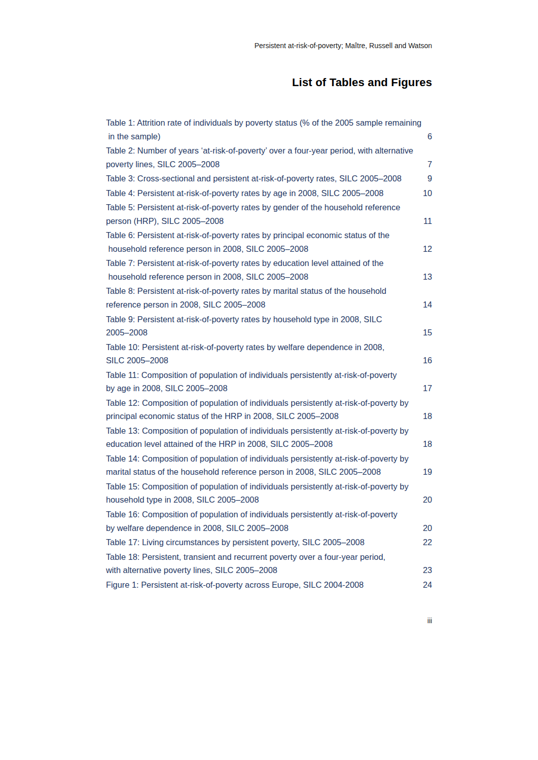Persistent at-risk-of-poverty; Maître, Russell and Watson
List of Tables and Figures
Table 1: Attrition rate of individuals by poverty status (% of the 2005 sample remaining
in the sample)
6
Table 2: Number of years ‘at-risk-of-poverty’ over a four-year period, with alternative
poverty lines, SILC 2005–2008
7
Table 3: Cross-sectional and persistent at-risk-of-poverty rates, SILC 2005–2008
9
Table 4: Persistent at-risk-of-poverty rates by age in 2008, SILC 2005–2008
10
Table 5: Persistent at-risk-of-poverty rates by gender of the household reference
person (HRP), SILC 2005–2008
11
Table 6: Persistent at-risk-of-poverty rates by principal economic status of the
household reference person in 2008, SILC 2005–2008
12
Table 7: Persistent at-risk-of-poverty rates by education level attained of the
household reference person in 2008, SILC 2005–2008
13
Table 8: Persistent at-risk-of-poverty rates by marital status of the household
reference person in 2008, SILC 2005–2008
14
Table 9: Persistent at-risk-of-poverty rates by household type in 2008, SILC
2005–2008
15
Table 10: Persistent at-risk-of-poverty rates by welfare dependence in 2008,
SILC 2005–2008
16
Table 11: Composition of population of individuals persistently at-risk-of-poverty
by age in 2008, SILC 2005–2008
17
Table 12: Composition of population of individuals persistently at-risk-of-poverty by
principal economic status of the HRP in 2008, SILC 2005–2008
18
Table 13: Composition of population of individuals persistently at-risk-of-poverty by
education level attained of the HRP in 2008, SILC 2005–2008
18
Table 14: Composition of population of individuals persistently at-risk-of-poverty by
marital status of the household reference person in 2008, SILC 2005–2008
19
Table 15: Composition of population of individuals persistently at-risk-of-poverty by
household type in 2008, SILC 2005–2008
20
Table 16: Composition of population of individuals persistently at-risk-of-poverty
by welfare dependence in 2008, SILC 2005–2008
20
Table 17: Living circumstances by persistent poverty, SILC 2005–2008
22
Table 18: Persistent, transient and recurrent poverty over a four-year period,
with alternative poverty lines, SILC 2005–2008
23
Figure 1: Persistent at-risk-of-poverty across Europe, SILC 2004-2008
24
iii